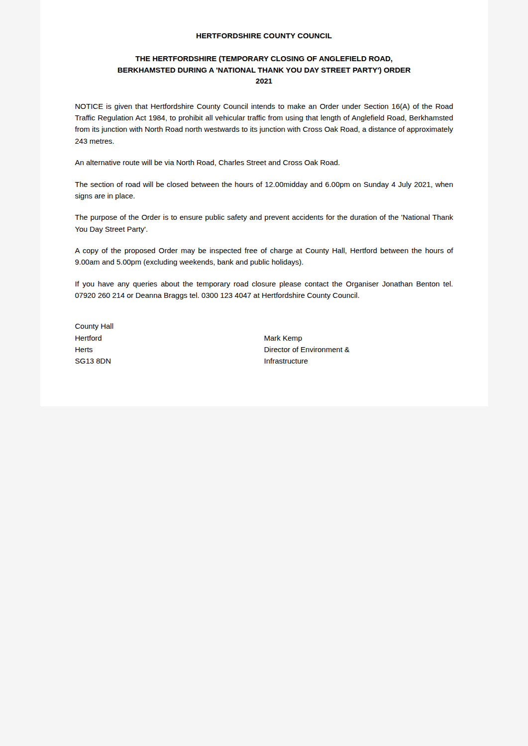HERTFORDSHIRE COUNTY COUNCIL
THE HERTFORDSHIRE (TEMPORARY CLOSING OF ANGLEFIELD ROAD,
BERKHAMSTED DURING A 'NATIONAL THANK YOU DAY STREET PARTY') ORDER
2021
NOTICE is given that Hertfordshire County Council intends to make an Order under Section 16(A) of the Road Traffic Regulation Act 1984, to prohibit all vehicular traffic from using that length of Anglefield Road, Berkhamsted from its junction with North Road north westwards to its junction with Cross Oak Road, a distance of approximately 243 metres.
An alternative route will be via North Road, Charles Street and Cross Oak Road.
The section of road will be closed between the hours of 12.00midday and 6.00pm on Sunday 4 July 2021, when signs are in place.
The purpose of the Order is to ensure public safety and prevent accidents for the duration of the 'National Thank You Day Street Party'.
A copy of the proposed Order may be inspected free of charge at County Hall, Hertford between the hours of 9.00am and 5.00pm (excluding weekends, bank and public holidays).
If you have any queries about the temporary road closure please contact the Organiser Jonathan Benton tel. 07920 260 214 or Deanna Braggs tel. 0300 123 4047 at Hertfordshire County Council.
| County Hall Hertford Herts SG13 8DN | Mark Kemp Director of Environment & Infrastructure |